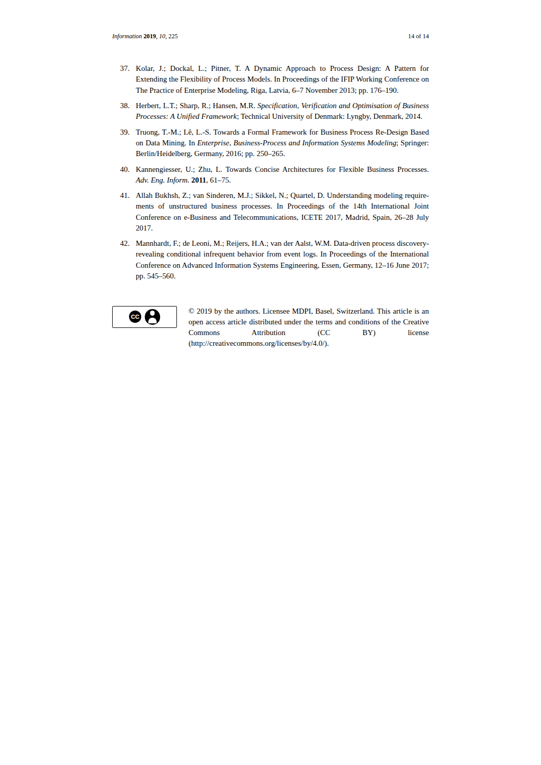Information 2019, 10, 225
14 of 14
37. Kolar, J.; Dockal, L.; Pitner, T. A Dynamic Approach to Process Design: A Pattern for Extending the Flexibility of Process Models. In Proceedings of the IFIP Working Conference on The Practice of Enterprise Modeling, Riga, Latvia, 6–7 November 2013; pp. 176–190.
38. Herbert, L.T.; Sharp, R.; Hansen, M.R. Specification, Verification and Optimisation of Business Processes: A Unified Framework; Technical University of Denmark: Lyngby, Denmark, 2014.
39. Truong, T.-M.; Lê, L.-S. Towards a Formal Framework for Business Process Re-Design Based on Data Mining. In Enterprise, Business-Process and Information Systems Modeling; Springer: Berlin/Heidelberg, Germany, 2016; pp. 250–265.
40. Kannengiesser, U.; Zhu, L. Towards Concise Architectures for Flexible Business Processes. Adv. Eng. Inform. 2011, 61–75.
41. Allah Bukhsh, Z.; van Sinderen, M.J.; Sikkel, N.; Quartel, D. Understanding modeling requirements of unstructured business processes. In Proceedings of the 14th International Joint Conference on e-Business and Telecommunications, ICETE 2017, Madrid, Spain, 26–28 July 2017.
42. Mannhardt, F.; de Leoni, M.; Reijers, H.A.; van der Aalst, W.M. Data-driven process discovery-revealing conditional infrequent behavior from event logs. In Proceedings of the International Conference on Advanced Information Systems Engineering, Essen, Germany, 12–16 June 2017; pp. 545–560.
CC BY
© 2019 by the authors. Licensee MDPI, Basel, Switzerland. This article is an open access article distributed under the terms and conditions of the Creative Commons Attribution (CC BY) license (http://creativecommons.org/licenses/by/4.0/).